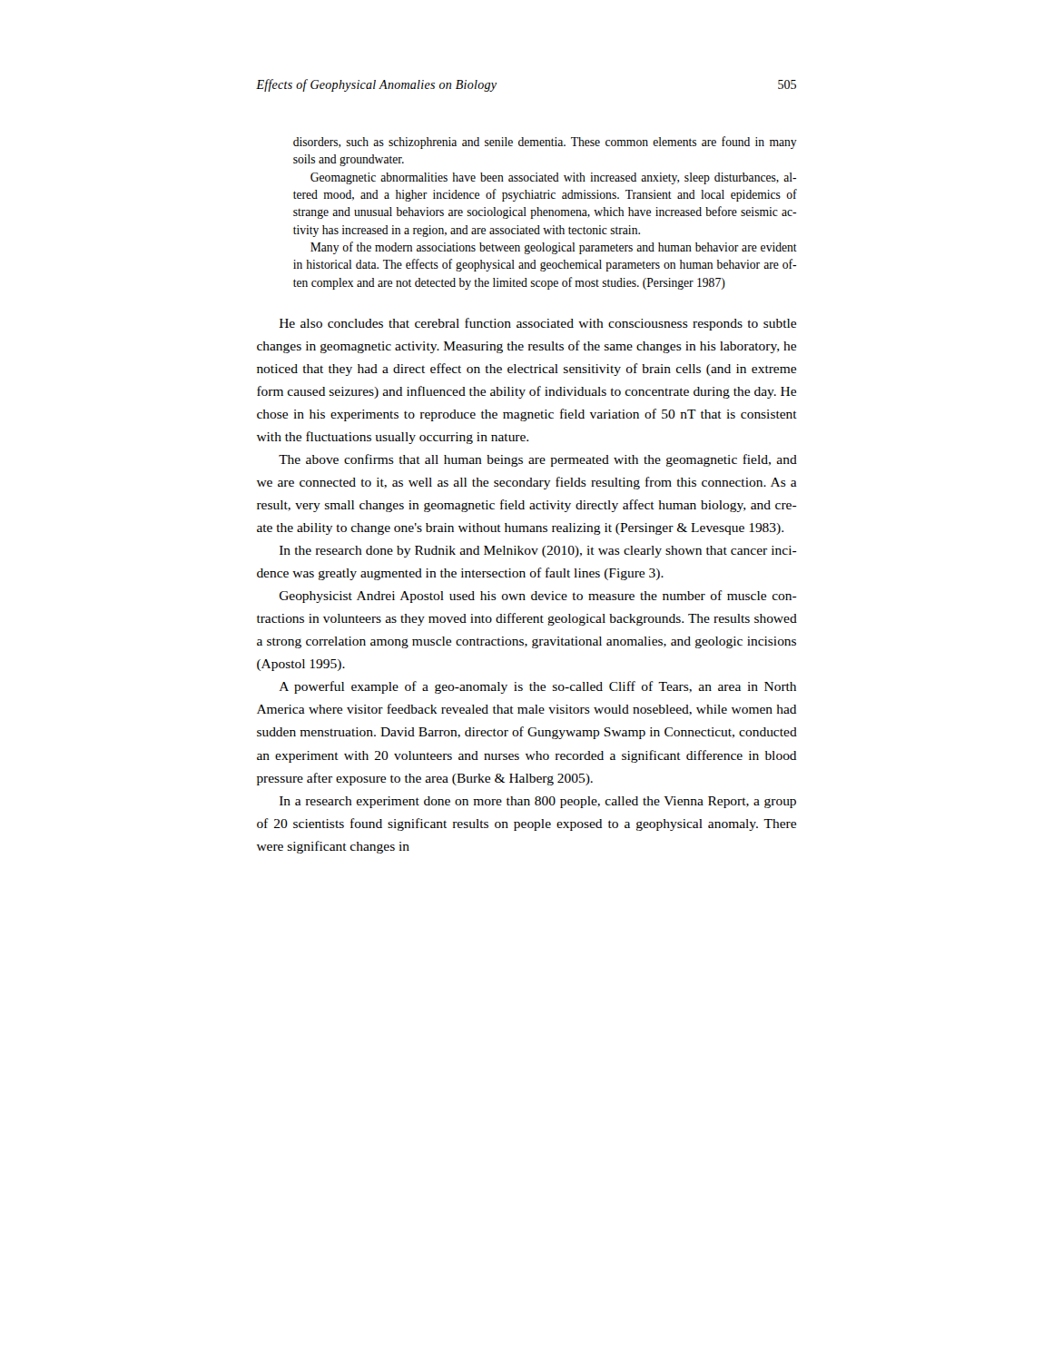Effects of Geophysical Anomalies on Biology 505
disorders, such as schizophrenia and senile dementia. These common elements are found in many soils and groundwater.
Geomagnetic abnormalities have been associated with increased anxiety, sleep disturbances, altered mood, and a higher incidence of psychiatric admissions. Transient and local epidemics of strange and unusual behaviors are sociological phenomena, which have increased before seismic activity has increased in a region, and are associated with tectonic strain.
Many of the modern associations between geological parameters and human behavior are evident in historical data. The effects of geophysical and geochemical parameters on human behavior are often complex and are not detected by the limited scope of most studies. (Persinger 1987)
He also concludes that cerebral function associated with consciousness responds to subtle changes in geomagnetic activity. Measuring the results of the same changes in his laboratory, he noticed that they had a direct effect on the electrical sensitivity of brain cells (and in extreme form caused seizures) and influenced the ability of individuals to concentrate during the day. He chose in his experiments to reproduce the magnetic field variation of 50 nT that is consistent with the fluctuations usually occurring in nature.
The above confirms that all human beings are permeated with the geomagnetic field, and we are connected to it, as well as all the secondary fields resulting from this connection. As a result, very small changes in geomagnetic field activity directly affect human biology, and create the ability to change one's brain without humans realizing it (Persinger & Levesque 1983).
In the research done by Rudnik and Melnikov (2010), it was clearly shown that cancer incidence was greatly augmented in the intersection of fault lines (Figure 3).
Geophysicist Andrei Apostol used his own device to measure the number of muscle contractions in volunteers as they moved into different geological backgrounds. The results showed a strong correlation among muscle contractions, gravitational anomalies, and geologic incisions (Apostol 1995).
A powerful example of a geo-anomaly is the so-called Cliff of Tears, an area in North America where visitor feedback revealed that male visitors would nosebleed, while women had sudden menstruation. David Barron, director of Gungywamp Swamp in Connecticut, conducted an experiment with 20 volunteers and nurses who recorded a significant difference in blood pressure after exposure to the area (Burke & Halberg 2005).
In a research experiment done on more than 800 people, called the Vienna Report, a group of 20 scientists found significant results on people exposed to a geophysical anomaly. There were significant changes in